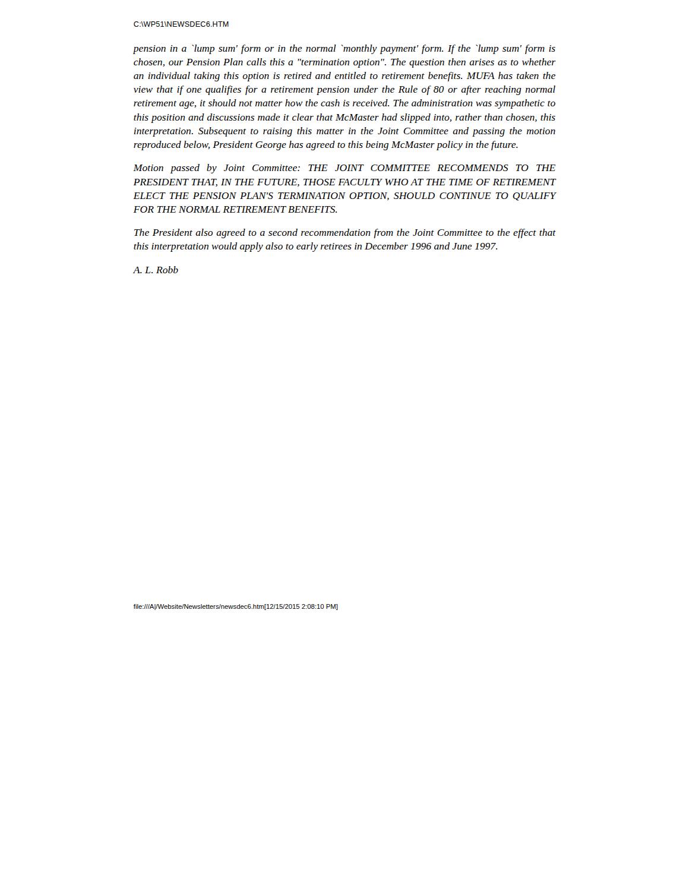C:\WP51\NEWSDEC6.HTM
pension in a `lump sum' form or in the normal `monthly payment' form. If the `lump sum' form is chosen, our Pension Plan calls this a "termination option". The question then arises as to whether an individual taking this option is retired and entitled to retirement benefits. MUFA has taken the view that if one qualifies for a retirement pension under the Rule of 80 or after reaching normal retirement age, it should not matter how the cash is received. The administration was sympathetic to this position and discussions made it clear that McMaster had slipped into, rather than chosen, this interpretation. Subsequent to raising this matter in the Joint Committee and passing the motion reproduced below, President George has agreed to this being McMaster policy in the future.
Motion passed by Joint Committee: THE JOINT COMMITTEE RECOMMENDS TO THE PRESIDENT THAT, IN THE FUTURE, THOSE FACULTY WHO AT THE TIME OF RETIREMENT ELECT THE PENSION PLAN'S TERMINATION OPTION, SHOULD CONTINUE TO QUALIFY FOR THE NORMAL RETIREMENT BENEFITS.
The President also agreed to a second recommendation from the Joint Committee to the effect that this interpretation would apply also to early retirees in December 1996 and June 1997.
A. L. Robb
file:///A|/Website/Newsletters/newsdec6.htm[12/15/2015 2:08:10 PM]